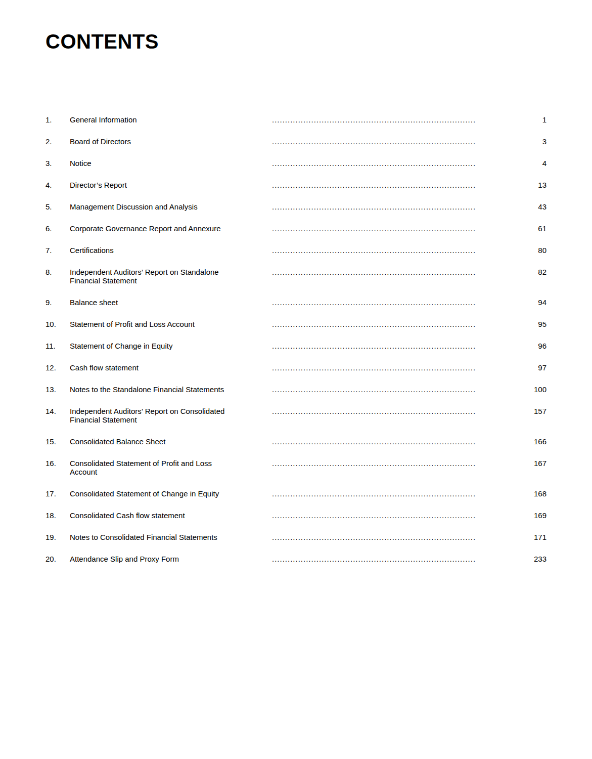CONTENTS
| 1. | General Information | .............................................................................. | 1 |
| 2. | Board of Directors | .............................................................................. | 3 |
| 3. | Notice | .............................................................................. | 4 |
| 4. | Director’s Report | .............................................................................. | 13 |
| 5. | Management Discussion and Analysis | .............................................................................. | 43 |
| 6. | Corporate Governance Report and Annexure | .............................................................................. | 61 |
| 7. | Certifications | .............................................................................. | 80 |
| 8. | Independent Auditors’ Report on Standalone Financial Statement | .............................................................................. | 82 |
| 9. | Balance sheet | .............................................................................. | 94 |
| 10. | Statement of Profit and Loss Account | .............................................................................. | 95 |
| 11. | Statement of Change in Equity | .............................................................................. | 96 |
| 12. | Cash flow statement | .............................................................................. | 97 |
| 13. | Notes to the Standalone Financial Statements | .............................................................................. | 100 |
| 14. | Independent Auditors’ Report on Consolidated Financial Statement | .............................................................................. | 157 |
| 15. | Consolidated Balance Sheet | .............................................................................. | 166 |
| 16. | Consolidated Statement of Profit and Loss Account | .............................................................................. | 167 |
| 17. | Consolidated Statement of Change in Equity | .............................................................................. | 168 |
| 18. | Consolidated Cash flow statement | .............................................................................. | 169 |
| 19. | Notes to Consolidated Financial Statements | .............................................................................. | 171 |
| 20. | Attendance Slip and Proxy Form | .............................................................................. | 233 |